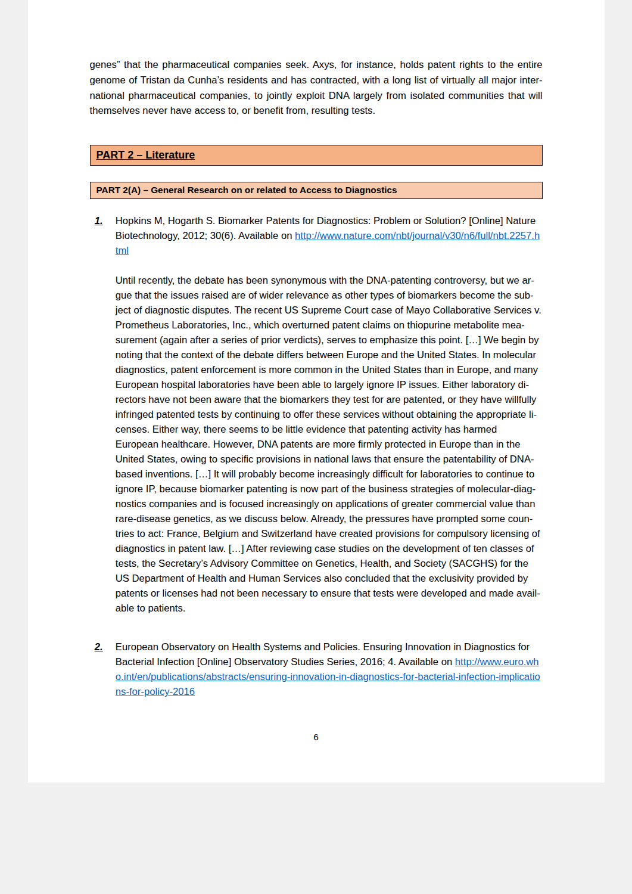genes” that the pharmaceutical companies seek. Axys, for instance, holds patent rights to the entire genome of Tristan da Cunha’s residents and has contracted, with a long list of virtually all major international pharmaceutical companies, to jointly exploit DNA largely from isolated communities that will themselves never have access to, or benefit from, resulting tests.
PART 2 – Literature
PART 2(A) – General Research on or related to Access to Diagnostics
Hopkins M, Hogarth S. Biomarker Patents for Diagnostics: Problem or Solution? [Online] Nature Biotechnology, 2012; 30(6). Available on http://www.nature.com/nbt/journal/v30/n6/full/nbt.2257.html
Until recently, the debate has been synonymous with the DNA-patenting controversy, but we argue that the issues raised are of wider relevance as other types of biomarkers become the subject of diagnostic disputes. The recent US Supreme Court case of Mayo Collaborative Services v. Prometheus Laboratories, Inc., which overturned patent claims on thiopurine metabolite measurement (again after a series of prior verdicts), serves to emphasize this point. […] We begin by noting that the context of the debate differs between Europe and the United States. In molecular diagnostics, patent enforcement is more common in the United States than in Europe, and many European hospital laboratories have been able to largely ignore IP issues. Either laboratory directors have not been aware that the biomarkers they test for are patented, or they have willfully infringed patented tests by continuing to offer these services without obtaining the appropriate licenses. Either way, there seems to be little evidence that patenting activity has harmed European healthcare. However, DNA patents are more firmly protected in Europe than in the United States, owing to specific provisions in national laws that ensure the patentability of DNA-based inventions. […] It will probably become increasingly difficult for laboratories to continue to ignore IP, because biomarker patenting is now part of the business strategies of molecular-diagnostics companies and is focused increasingly on applications of greater commercial value than rare-disease genetics, as we discuss below. Already, the pressures have prompted some countries to act: France, Belgium and Switzerland have created provisions for compulsory licensing of diagnostics in patent law. […] After reviewing case studies on the development of ten classes of tests, the Secretary’s Advisory Committee on Genetics, Health, and Society (SACGHS) for the US Department of Health and Human Services also concluded that the exclusivity provided by patents or licenses had not been necessary to ensure that tests were developed and made available to patients.
European Observatory on Health Systems and Policies. Ensuring Innovation in Diagnostics for Bacterial Infection [Online] Observatory Studies Series, 2016; 4. Available on http://www.euro.who.int/en/publications/abstracts/ensuring-innovation-in-diagnostics-for-bacterial-infection-implications-for-policy-2016
6